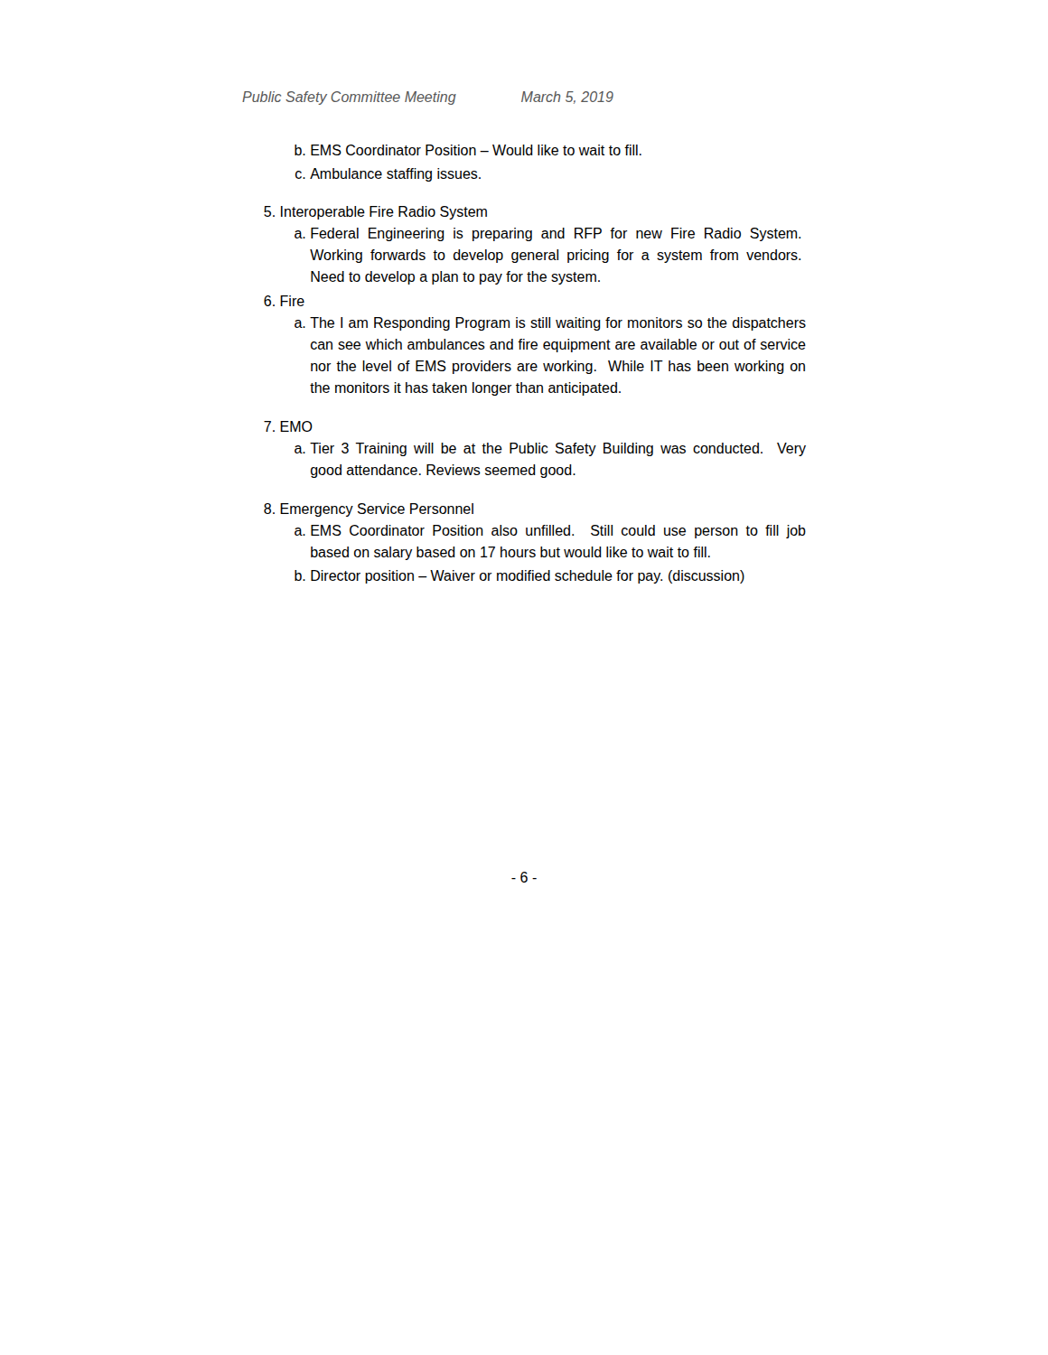Public Safety Committee MeetingMarch 5, 2019
EMS Coordinator Position – Would like to wait to fill.
Ambulance staffing issues.
Interoperable Fire Radio System
Federal Engineering is preparing and RFP for new Fire Radio System. Working forwards to develop general pricing for a system from vendors. Need to develop a plan to pay for the system.
Fire
The I am Responding Program is still waiting for monitors so the dispatchers can see which ambulances and fire equipment are available or out of service nor the level of EMS providers are working. While IT has been working on the monitors it has taken longer than anticipated.
EMO
Tier 3 Training will be at the Public Safety Building was conducted. Very good attendance. Reviews seemed good.
Emergency Service Personnel
EMS Coordinator Position also unfilled. Still could use person to fill job based on salary based on 17 hours but would like to wait to fill.
Director position – Waiver or modified schedule for pay. (discussion)
- 6 -